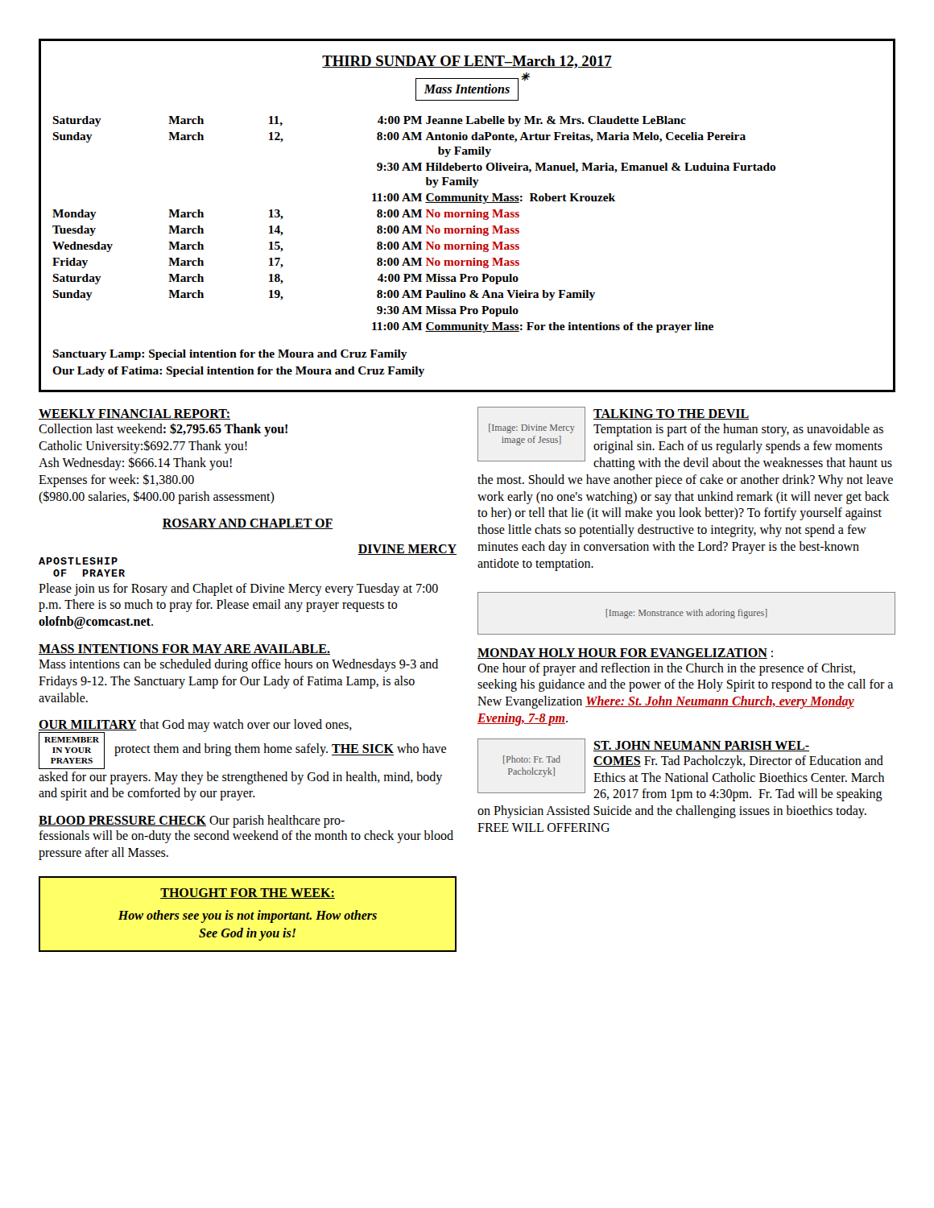THIRD SUNDAY OF LENT–March 12, 2017
Mass Intentions
| Saturday | March | 11, | 4:00 PM | Jeanne Labelle by Mr. & Mrs. Claudette LeBlanc |
| Sunday | March | 12, | 8:00 AM | Antonio daPonte, Artur Freitas, Maria Melo, Cecelia Pereira by Family |
| | | | 9:30 AM | Hildeberto Oliveira, Manuel, Maria, Emanuel & Luduina Furtado by Family |
| | | | 11:00 AM | Community Mass : Robert Krouzek |
| Monday | March | 13, | 8:00 AM | No morning Mass |
| Tuesday | March | 14, | 8:00 AM | No morning Mass |
| Wednesday | March | 15, | 8:00 AM | No morning Mass |
| Friday | March | 17, | 8:00 AM | No morning Mass |
| Saturday | March | 18, | 4:00 PM | Missa Pro Populo |
| Sunday | March | 19, | 8:00 AM | Paulino & Ana Vieira by Family |
| | | | 9:30 AM | Missa Pro Populo |
| | | | 11:00 AM | Community Mass : For the intentions of the prayer line |
Sanctuary Lamp: Special intention for the Moura and Cruz Family
Our Lady of Fatima: Special intention for the Moura and Cruz Family
WEEKLY FINANCIAL REPORT:
Collection last weekend: $2,795.65 Thank you!
Catholic University:$692.77 Thank you!
Ash Wednesday: $666.14 Thank you!
Expenses for week: $1,380.00
($980.00 salaries, $400.00 parish assessment)
ROSARY AND CHAPLET OF
DIVINE MERCY
APOSTLESHIP
OF PRAYER
Please join us for Rosary and Chaplet of Divine Mercy every Tuesday at 7:00 p.m. There is so much to pray for. Please email any prayer requests to olofnb@comcast.net.
MASS INTENTIONS FOR MAY ARE AVAILABLE.
Mass intentions can be scheduled during office hours on Wednesdays 9-3 and Fridays 9-12. The Sanctuary Lamp for Our Lady of Fatima Lamp, is also available.
OUR MILITARY
that God may watch over our loved ones,
REMEMBER
IN YOUR
PRAYERS protect them and bring them home safely. THE SICK who have asked for our prayers. May they be strengthened by God in health, mind, body and spirit and be comforted by our prayer.
BLOOD PRESSURE CHECK
Our parish healthcare pro-
fessionals will be on-duty the second weekend of the month to check your blood pressure after all Masses.
THOUGHT FOR THE WEEK:
How others see you is not important. How others
See God in you is!
[Image: Divine Mercy image of Jesus]
TALKING TO THE DEVIL
Temptation is part of the human story, as unavoidable as original sin. Each of us regularly spends a few moments chatting with the devil about the weaknesses that haunt us the most. Should we have another piece of cake or another drink? Why not leave work early (no one's watching) or say that unkind remark (it will never get back to her) or tell that lie (it will make you look better)? To fortify yourself against those little chats so potentially destructive to integrity, why not spend a few minutes each day in conversation with the Lord? Prayer is the best-known antidote to temptation.
[Image: Monstrance with adoring figures]
MONDAY HOLY HOUR FOR EVANGELIZATION
:
One hour of prayer and reflection in the Church in the presence of Christ, seeking his guidance and the power of the Holy Spirit to respond to the call for a New Evangelization Where: St. John Neumann Church, every Monday Evening, 7-8 pm.
[Photo: Fr. Tad Pacholczyk]
ST. JOHN NEUMANN PARISH WEL-
COMES Fr. Tad Pacholczyk, Director of Education and Ethics at The National Catholic Bioethics Center. March 26, 2017 from 1pm to 4:30pm. Fr. Tad will be speaking on Physician Assisted Suicide and the challenging issues in bioethics today. FREE WILL OFFERING